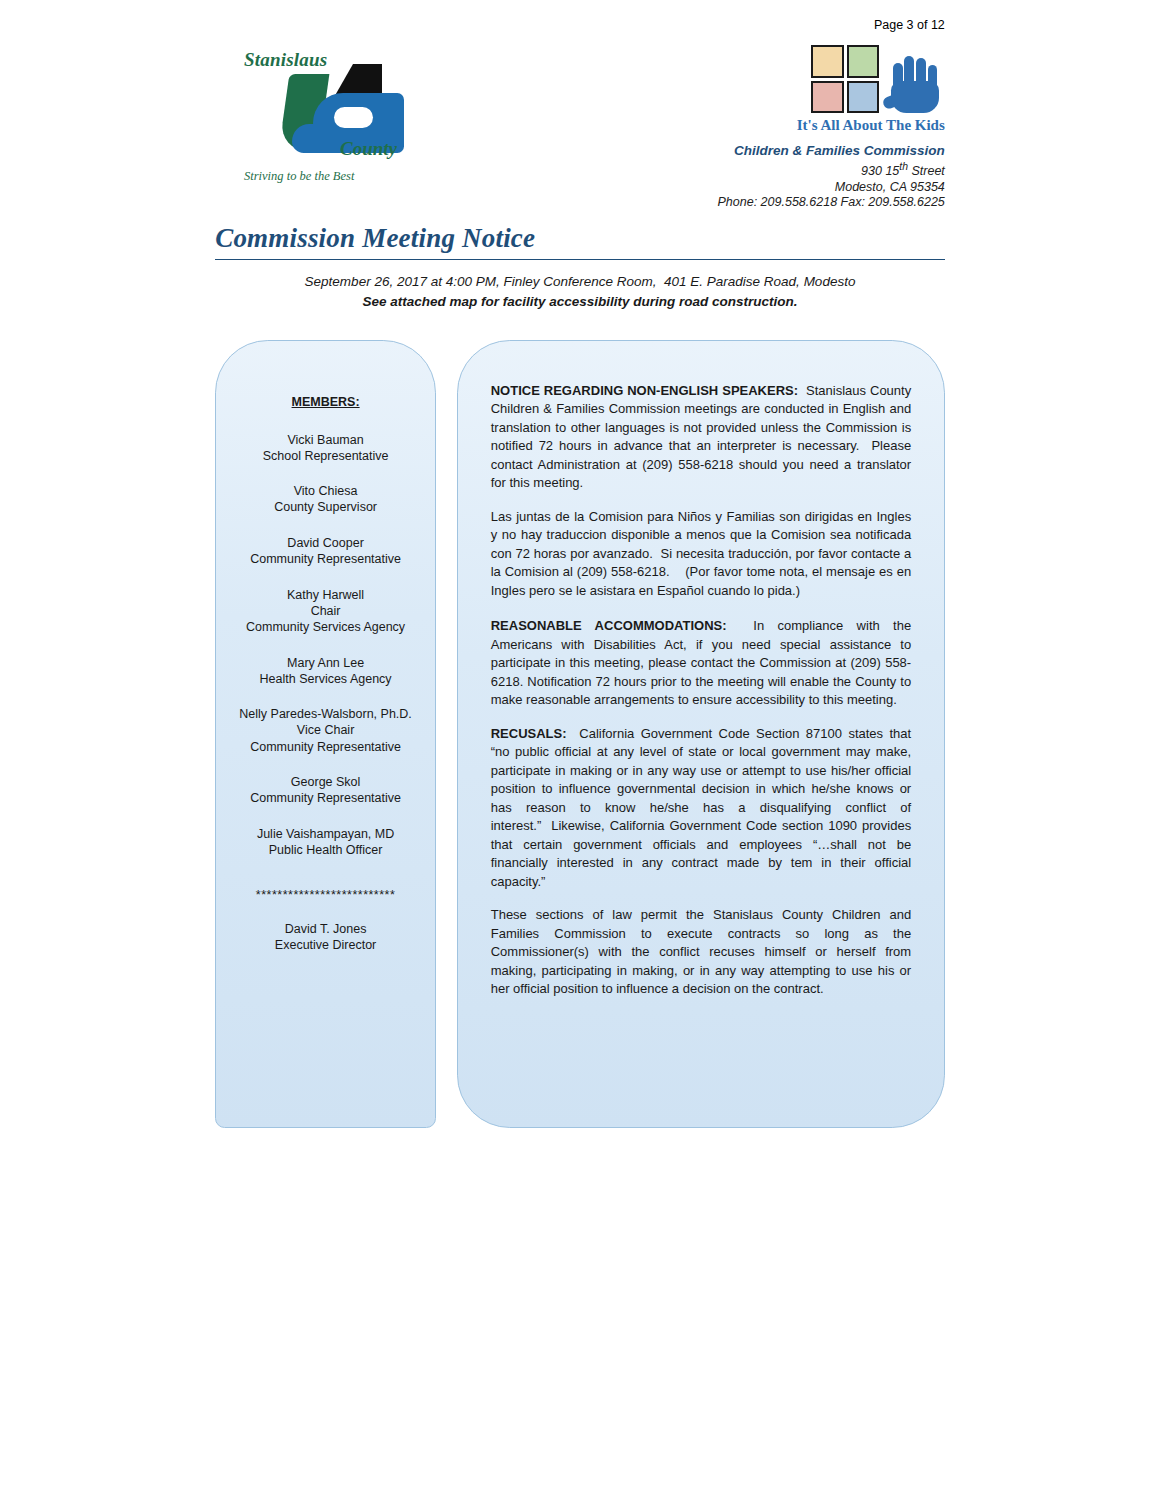Page 3 of 12
Stanislaus
County Striving to be the Best
It's All About The Kids
Children & Families Commission
930 15th Street
Modesto, CA 95354
Phone: 209.558.6218 Fax: 209.558.6225
Commission Meeting Notice
September 26, 2017 at 4:00 PM, Finley Conference Room, 401 E. Paradise Road, Modesto
See attached map for facility accessibility during road construction.
MEMBERS:
Vicki Bauman School Representative
Vito Chiesa County Supervisor
David Cooper Community Representative
Kathy Harwell Chair Community Services Agency
Mary Ann Lee Health Services Agency
Nelly Paredes-Walsborn, Ph.D. Vice Chair Community Representative
George Skol Community Representative
Julie Vaishampayan, MD Public Health Officer
**************************
David T. Jones Executive Director
NOTICE REGARDING NON-ENGLISH SPEAKERS: Stanislaus County Children & Families Commission meetings are conducted in English and translation to other languages is not provided unless the Commission is notified 72 hours in advance that an interpreter is necessary. Please contact Administration at (209) 558-6218 should you need a translator for this meeting.
Las juntas de la Comision para Niños y Familias son dirigidas en Ingles y no hay traduccion disponible a menos que la Comision sea notificada con 72 horas por avanzado. Si necesita traducción, por favor contacte a la Comision al (209) 558-6218. (Por favor tome nota, el mensaje es en Ingles pero se le asistara en Español cuando lo pida.)
REASONABLE ACCOMMODATIONS: In compliance with the Americans with Disabilities Act, if you need special assistance to participate in this meeting, please contact the Commission at (209) 558-6218. Notification 72 hours prior to the meeting will enable the County to make reasonable arrangements to ensure accessibility to this meeting.
RECUSALS: California Government Code Section 87100 states that “no public official at any level of state or local government may make, participate in making or in any way use or attempt to use his/her official position to influence governmental decision in which he/she knows or has reason to know he/she has a disqualifying conflict of interest.” Likewise, California Government Code section 1090 provides that certain government officials and employees “…shall not be financially interested in any contract made by tem in their official capacity.”
These sections of law permit the Stanislaus County Children and Families Commission to execute contracts so long as the Commissioner(s) with the conflict recuses himself or herself from making, participating in making, or in any way attempting to use his or her official position to influence a decision on the contract.